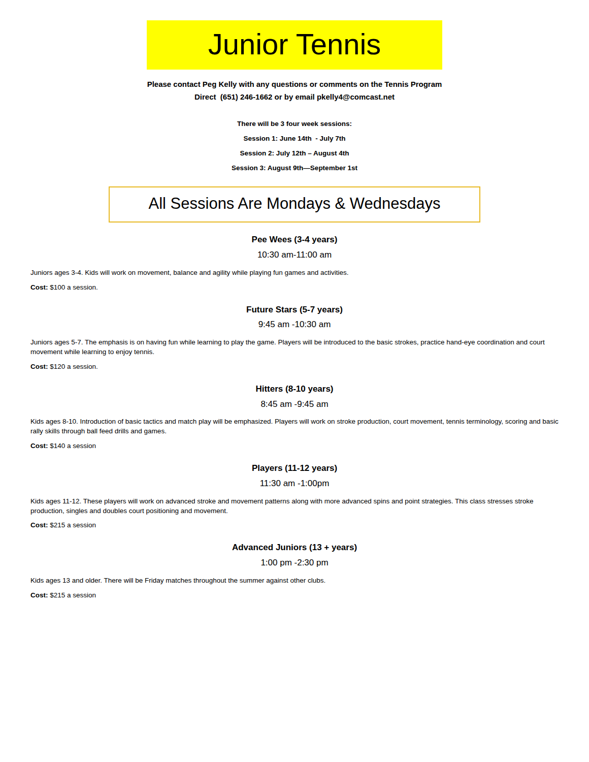Junior Tennis
Please contact Peg Kelly with any questions or comments on the Tennis Program
Direct (651) 246-1662 or by email pkelly4@comcast.net
There will be 3 four week sessions:
Session 1: June 14th - July 7th
Session 2: July 12th – August 4th
Session 3: August 9th—September 1st
All Sessions Are Mondays & Wednesdays
Pee Wees (3-4 years)
10:30 am-11:00 am
Juniors ages 3-4. Kids will work on movement, balance and agility while playing fun games and activities.
Cost: $100 a session.
Future Stars (5-7 years)
9:45 am -10:30 am
Juniors ages 5-7. The emphasis is on having fun while learning to play the game. Players will be introduced to the basic strokes, practice hand-eye coordination and court movement while learning to enjoy tennis.
Cost: $120 a session.
Hitters (8-10 years)
8:45 am -9:45 am
Kids ages 8-10. Introduction of basic tactics and match play will be emphasized. Players will work on stroke production, court movement, tennis terminology, scoring and basic rally skills through ball feed drills and games.
Cost: $140 a session
Players (11-12 years)
11:30 am -1:00pm
Kids ages 11-12. These players will work on advanced stroke and movement patterns along with more advanced spins and point strategies. This class stresses stroke production, singles and doubles court positioning and movement.
Cost: $215 a session
Advanced Juniors (13 + years)
1:00 pm -2:30 pm
Kids ages 13 and older. There will be Friday matches throughout the summer against other clubs.
Cost: $215 a session